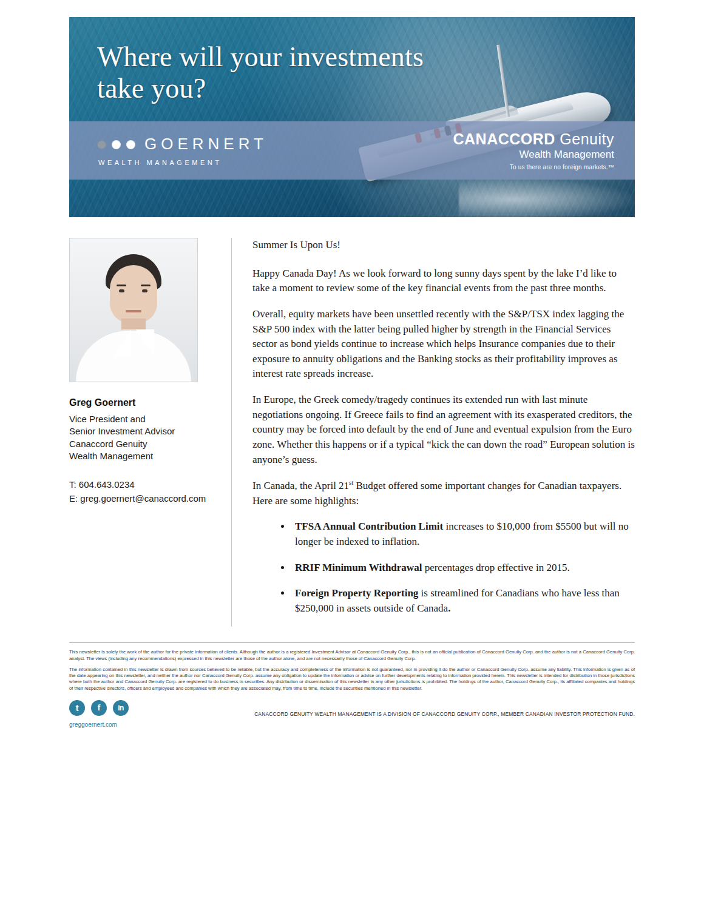Where will your investments
take you?
GOERNERT
WEALTH MANAGEMENT
CANACCORD Genuity
Wealth Management
To us there are no foreign markets.™
Greg Goernert
Vice President and
Senior Investment Advisor
Canaccord Genuity
Wealth Management
T: 604.643.0234
E: greg.goernert@canaccord.com
Summer Is Upon Us!
Happy Canada Day! As we look forward to long sunny days spent by the lake I’d like to take a moment to review some of the key financial events from the past three months.
Overall, equity markets have been unsettled recently with the S&P/TSX index lagging the S&P 500 index with the latter being pulled higher by strength in the Financial Services sector as bond yields continue to increase which helps Insurance companies due to their exposure to annuity obligations and the Banking stocks as their profitability improves as interest rate spreads increase.
In Europe, the Greek comedy/tragedy continues its extended run with last minute negotiations ongoing. If Greece fails to find an agreement with its exasperated creditors, the country may be forced into default by the end of June and eventual expulsion from the Euro zone. Whether this happens or if a typical “kick the can down the road” European solution is anyone’s guess.
In Canada, the April 21st Budget offered some important changes for Canadian taxpayers. Here are some highlights:
TFSA Annual Contribution Limit increases to $10,000 from $5500 but will no longer be indexed to inflation.
RRIF Minimum Withdrawal percentages drop effective in 2015.
Foreign Property Reporting is streamlined for Canadians who have less than $250,000 in assets outside of Canada.
This newsletter is solely the work of the author for the private information of clients. Although the author is a registered Investment Advisor at Canaccord Genuity Corp., this is not an official publication of Canaccord Genuity Corp. and the author is not a Canaccord Genuity Corp. analyst. The views (including any recommendations) expressed in this newsletter are those of the author alone, and are not necessarily those of Canaccord Genuity Corp.
The information contained in this newsletter is drawn from sources believed to be reliable, but the accuracy and completeness of the information is not guaranteed, nor in providing it do the author or Canaccord Genuity Corp. assume any liability. This information is given as of the date appearing on this newsletter, and neither the author nor Canaccord Genuity Corp. assume any obligation to update the information or advise on further developments relating to information provided herein. This newsletter is intended for distribution in those jurisdictions where both the author and Canaccord Genuity Corp. are registered to do business in securities. Any distribution or dissemination of this newsletter in any other jurisdictions is prohibited. The holdings of the author, Canaccord Genuity Corp., its affiliated companies and holdings of their respective directors, officers and employees and companies with which they are associated may, from time to time, include the securities mentioned in this newsletter.
t f in
greggoernert.com
CANACCORD GENUITY WEALTH MANAGEMENT IS A DIVISION OF CANACCORD GENUITY CORP., MEMBER CANADIAN INVESTOR PROTECTION FUND.